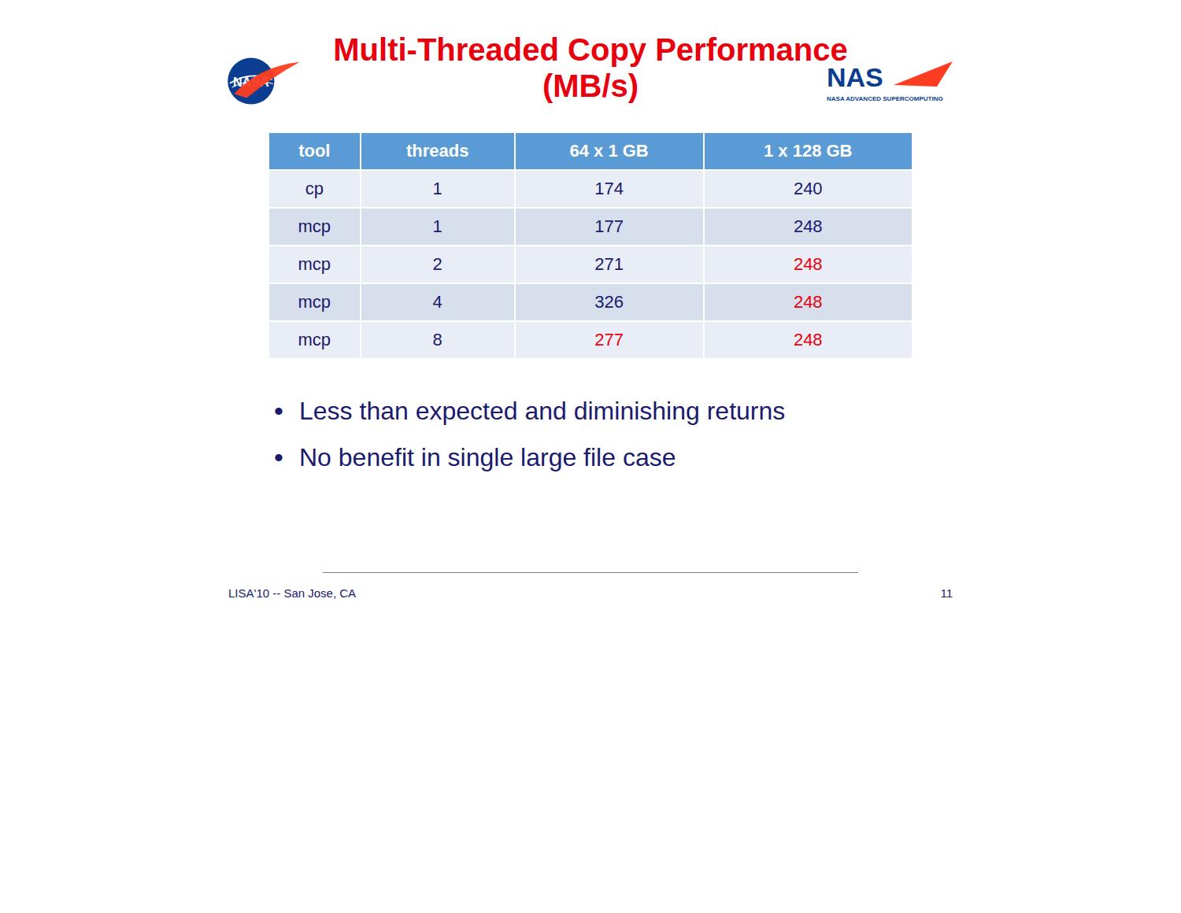NASA
NAS NASA ADVANCED SUPERCOMPUTING
Multi-Threaded Copy Performance
(MB/s)
| tool | threads | 64 x 1 GB | 1 x 128 GB |
| --- | --- | --- | --- |
| cp | 1 | 174 | 240 |
| mcp | 1 | 177 | 248 |
| mcp | 2 | 271 | 248 |
| mcp | 4 | 326 | 248 |
| mcp | 8 | 277 | 248 |
Less than expected and diminishing returns
No benefit in single large file case
LISA'10 -- San Jose, CA 11